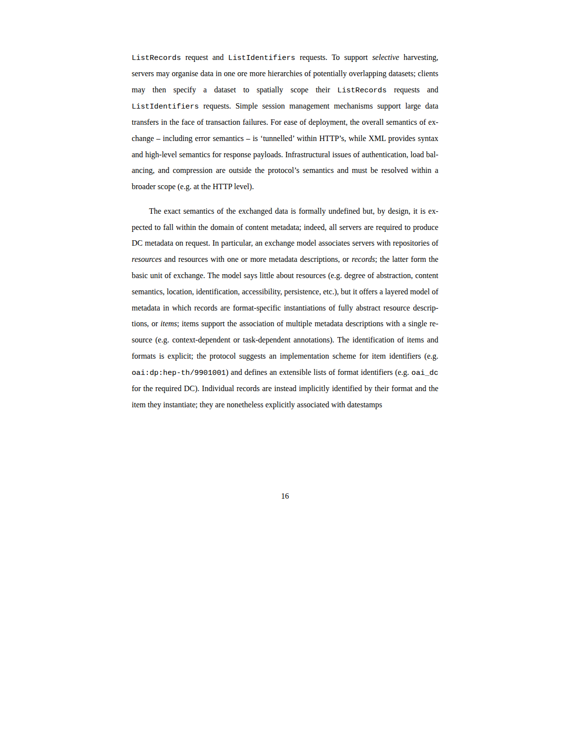ListRecords request and ListIdentifiers requests. To support selective harvesting, servers may organise data in one ore more hierarchies of potentially overlapping datasets; clients may then specify a dataset to spatially scope their ListRecords requests and ListIdentifiers requests. Simple session management mechanisms support large data transfers in the face of transaction failures. For ease of deployment, the overall semantics of exchange – including error semantics – is ‘tunnelled’ within HTTP’s, while XML provides syntax and high-level semantics for response payloads. Infrastructural issues of authentication, load balancing, and compression are outside the protocol’s semantics and must be resolved within a broader scope (e.g. at the HTTP level).
The exact semantics of the exchanged data is formally undefined but, by design, it is expected to fall within the domain of content metadata; indeed, all servers are required to produce DC metadata on request. In particular, an exchange model associates servers with repositories of resources and resources with one or more metadata descriptions, or records; the latter form the basic unit of exchange. The model says little about resources (e.g. degree of abstraction, content semantics, location, identification, accessibility, persistence, etc.), but it offers a layered model of metadata in which records are format-specific instantiations of fully abstract resource descriptions, or items; items support the association of multiple metadata descriptions with a single resource (e.g. context-dependent or task-dependent annotations). The identification of items and formats is explicit; the protocol suggests an implementation scheme for item identifiers (e.g. oai:dp:hep-th/9901001) and defines an extensible lists of format identifiers (e.g. oai_dc for the required DC). Individual records are instead implicitly identified by their format and the item they instantiate; they are nonetheless explicitly associated with datestamps
16